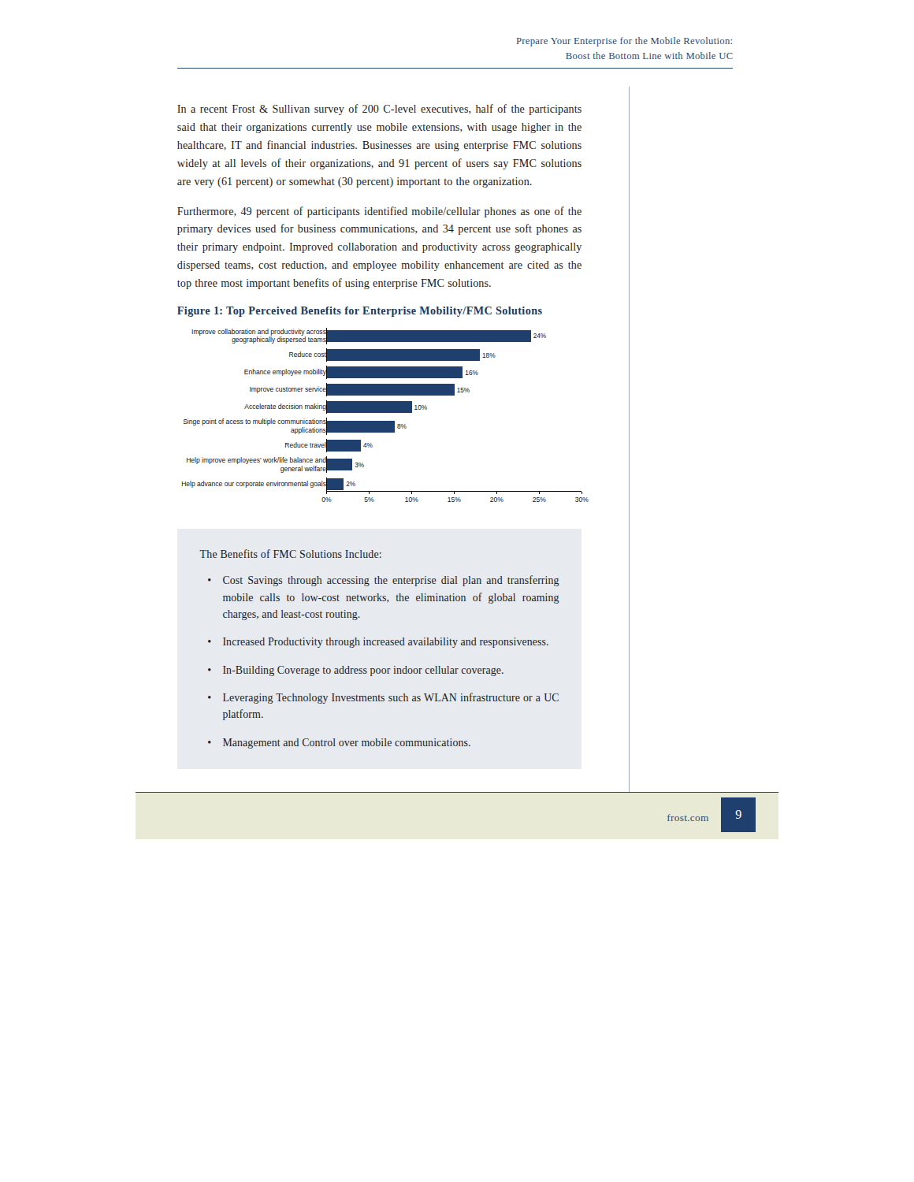Prepare Your Enterprise for the Mobile Revolution:
Boost the Bottom Line with Mobile UC
In a recent Frost & Sullivan survey of 200 C-level executives, half of the participants said that their organizations currently use mobile extensions, with usage higher in the healthcare, IT and financial industries. Businesses are using enterprise FMC solutions widely at all levels of their organizations, and 91 percent of users say FMC solutions are very (61 percent) or somewhat (30 percent) important to the organization.
Furthermore, 49 percent of participants identified mobile/cellular phones as one of the primary devices used for business communications, and 34 percent use soft phones as their primary endpoint. Improved collaboration and productivity across geographically dispersed teams, cost reduction, and employee mobility enhancement are cited as the top three most important benefits of using enterprise FMC solutions.
Figure 1: Top Perceived Benefits for Enterprise Mobility/FMC Solutions
| Improve collaboration and productivity across geographically dispersed teams | 24% |
| Reduce cost | 18% |
| Enhance employee mobility | 16% |
| Improve customer service | 15% |
| Accelerate decision making | 10% |
| Singe point of acess to multiple communications applications | 8% |
| Reduce travel | 4% |
| Help improve employees' work/life balance and general welfare | 3% |
| Help advance our corporate environmental goals | 2% |
| | 0% 5% 10% 15% 20% 25% 30% |
The Benefits of FMC Solutions Include:
Cost Savings through accessing the enterprise dial plan and transferring mobile calls to low-cost networks, the elimination of global roaming charges, and least-cost routing.
Increased Productivity through increased availability and responsiveness.
In-Building Coverage to address poor indoor cellular coverage.
Leveraging Technology Investments such as WLAN infrastructure or a UC platform.
Management and Control over mobile communications.
Future usage projections are strong: 92 percent of those organizations already using an enterprise FMC solution plan to use the technology more extensively or
frost.com
9